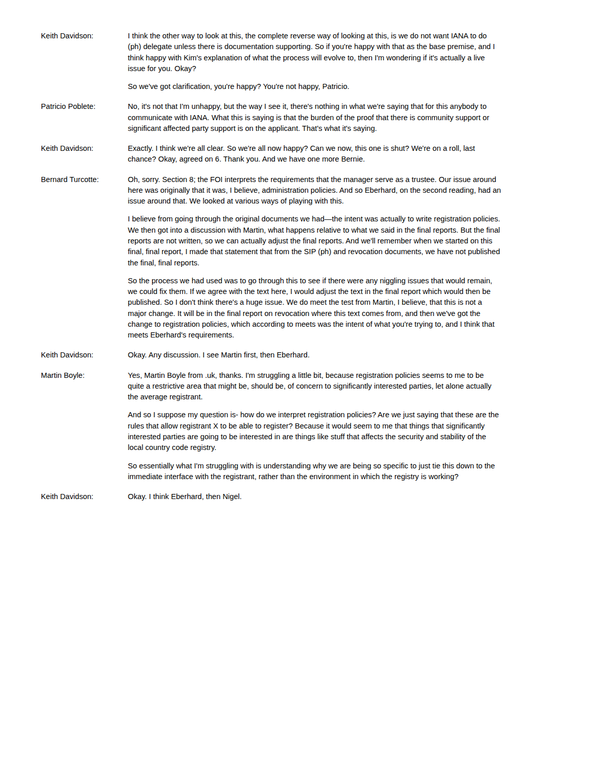| Keith Davidson: | I think the other way to look at this, the complete reverse way of looking at this, is we do not want IANA to do (ph) delegate unless there is documentation supporting. So if you're happy with that as the base premise, and I think happy with Kim's explanation of what the process will evolve to, then I'm wondering if it's actually a live issue for you. Okay? So we've got clarification, you're happy? You're not happy, Patricio. |
| Patricio Poblete: | No, it's not that I'm unhappy, but the way I see it, there's nothing in what we're saying that for this anybody to communicate with IANA. What this is saying is that the burden of the proof that there is community support or significant affected party support is on the applicant. That's what it's saying. |
| Keith Davidson: | Exactly. I think we're all clear. So we're all now happy? Can we now, this one is shut? We're on a roll, last chance? Okay, agreed on 6. Thank you. And we have one more Bernie. |
| Bernard Turcotte: | Oh, sorry. Section 8; the FOI interprets the requirements that the manager serve as a trustee. Our issue around here was originally that it was, I believe, administration policies. And so Eberhard, on the second reading, had an issue around that. We looked at various ways of playing with this. I believe from going through the original documents we had—the intent was actually to write registration policies. We then got into a discussion with Martin, what happens relative to what we said in the final reports. But the final reports are not written, so we can actually adjust the final reports. And we'll remember when we started on this final, final report, I made that statement that from the SIP (ph) and revocation documents, we have not published the final, final reports. So the process we had used was to go through this to see if there were any niggling issues that would remain, we could fix them. If we agree with the text here, I would adjust the text in the final report which would then be published. So I don't think there's a huge issue. We do meet the test from Martin, I believe, that this is not a major change. It will be in the final report on revocation where this text comes from, and then we've got the change to registration policies, which according to meets was the intent of what you're trying to, and I think that meets Eberhard's requirements. |
| Keith Davidson: | Okay. Any discussion. I see Martin first, then Eberhard. |
| Martin Boyle: | Yes, Martin Boyle from .uk, thanks. I'm struggling a little bit, because registration policies seems to me to be quite a restrictive area that might be, should be, of concern to significantly interested parties, let alone actually the average registrant. And so I suppose my question is- how do we interpret registration policies? Are we just saying that these are the rules that allow registrant X to be able to register? Because it would seem to me that things that significantly interested parties are going to be interested in are things like stuff that affects the security and stability of the local country code registry. So essentially what I'm struggling with is understanding why we are being so specific to just tie this down to the immediate interface with the registrant, rather than the environment in which the registry is working? |
| Keith Davidson: | Okay. I think Eberhard, then Nigel. |